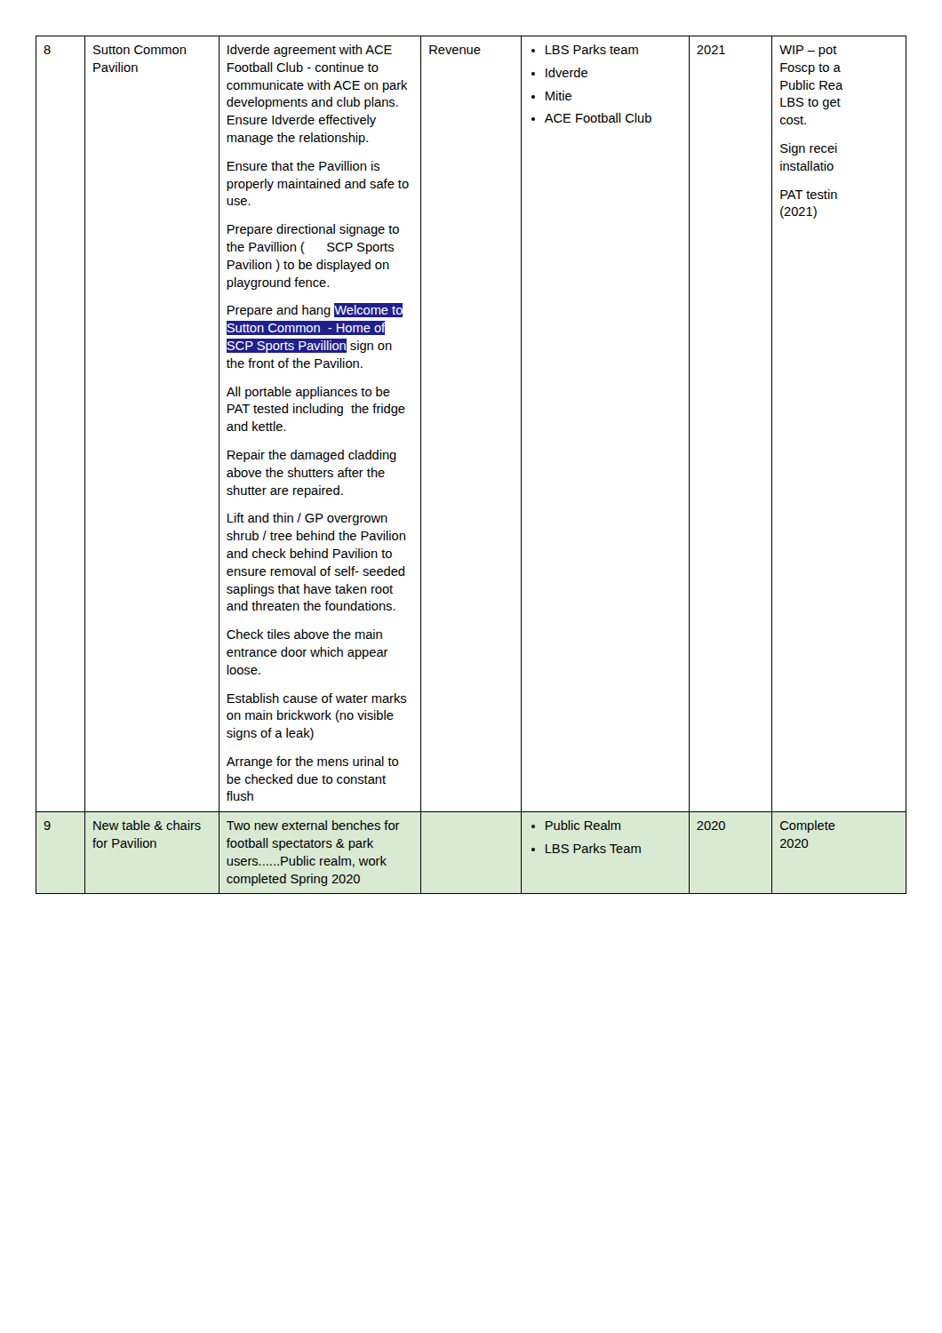| 8 | Sutton Common Pavilion | Idverde agreement with ACE Football Club - continue to communicate with ACE on park developments and club plans. Ensure Idverde effectively manage the relationship. Ensure that the Pavillion is properly maintained and safe to use. Prepare directional signage to the Pavillion ( SCP Sports Pavilion ) to be displayed on playground fence. Prepare and hang Welcome to Sutton Common - Home of SCP Sports Pavillion sign on the front of the Pavilion. All portable appliances to be PAT tested including the fridge and kettle. Repair the damaged cladding above the shutters after the shutter are repaired. Lift and thin / GP overgrown shrub / tree behind the Pavilion and check behind Pavilion to ensure removal of self- seeded saplings that have taken root and threaten the foundations. Check tiles above the main entrance door which appear loose. Establish cause of water marks on main brickwork (no visible signs of a leak) Arrange for the mens urinal to be checked due to constant flush | Revenue | LBS Parks team Idverde Mitie ACE Football Club | 2021 | WIP – pot Foscp to a Public Rea LBS to get cost. Sign recei installatio PAT testin (2021) |
| 9 | New table & chairs for Pavilion | Two new external benches for football spectators & park users......Public realm, work completed Spring 2020 | | Public Realm LBS Parks Team | 2020 | Complete 2020 |